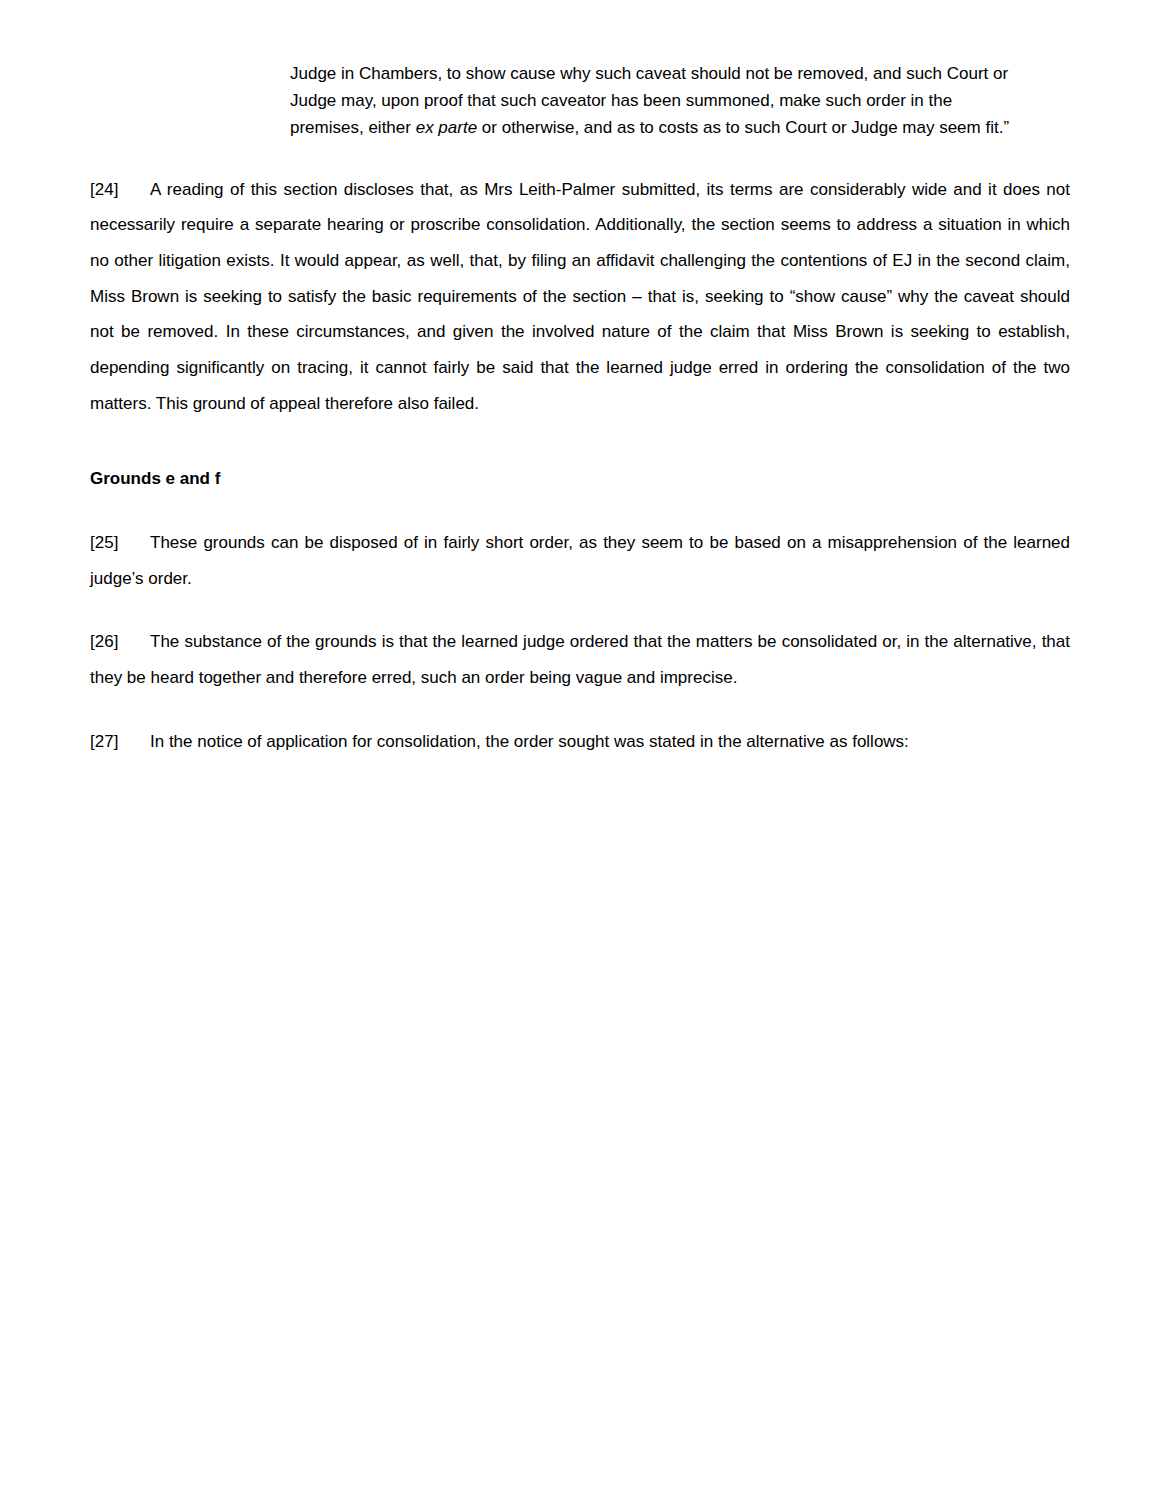Judge in Chambers, to show cause why such caveat should not be removed, and such Court or Judge may, upon proof that such caveator has been summoned, make such order in the premises, either ex parte or otherwise, and as to costs as to such Court or Judge may seem fit.”
[24] A reading of this section discloses that, as Mrs Leith-Palmer submitted, its terms are considerably wide and it does not necessarily require a separate hearing or proscribe consolidation. Additionally, the section seems to address a situation in which no other litigation exists. It would appear, as well, that, by filing an affidavit challenging the contentions of EJ in the second claim, Miss Brown is seeking to satisfy the basic requirements of the section – that is, seeking to “show cause” why the caveat should not be removed. In these circumstances, and given the involved nature of the claim that Miss Brown is seeking to establish, depending significantly on tracing, it cannot fairly be said that the learned judge erred in ordering the consolidation of the two matters. This ground of appeal therefore also failed.
Grounds e and f
[25] These grounds can be disposed of in fairly short order, as they seem to be based on a misapprehension of the learned judge’s order.
[26] The substance of the grounds is that the learned judge ordered that the matters be consolidated or, in the alternative, that they be heard together and therefore erred, such an order being vague and imprecise.
[27] In the notice of application for consolidation, the order sought was stated in the alternative as follows: